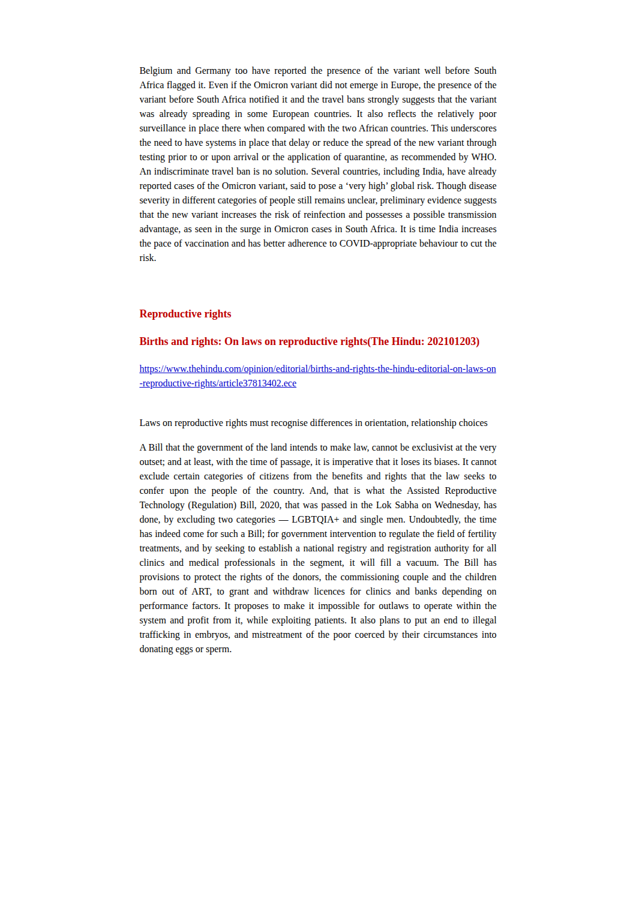Belgium and Germany too have reported the presence of the variant well before South Africa flagged it. Even if the Omicron variant did not emerge in Europe, the presence of the variant before South Africa notified it and the travel bans strongly suggests that the variant was already spreading in some European countries. It also reflects the relatively poor surveillance in place there when compared with the two African countries. This underscores the need to have systems in place that delay or reduce the spread of the new variant through testing prior to or upon arrival or the application of quarantine, as recommended by WHO. An indiscriminate travel ban is no solution. Several countries, including India, have already reported cases of the Omicron variant, said to pose a ‘very high’ global risk. Though disease severity in different categories of people still remains unclear, preliminary evidence suggests that the new variant increases the risk of reinfection and possesses a possible transmission advantage, as seen in the surge in Omicron cases in South Africa. It is time India increases the pace of vaccination and has better adherence to COVID-appropriate behaviour to cut the risk.
Reproductive rights
Births and rights: On laws on reproductive rights(The Hindu: 202101203)
https://www.thehindu.com/opinion/editorial/births-and-rights-the-hindu-editorial-on-laws-on-reproductive-rights/article37813402.ece
Laws on reproductive rights must recognise differences in orientation, relationship choices
A Bill that the government of the land intends to make law, cannot be exclusivist at the very outset; and at least, with the time of passage, it is imperative that it loses its biases. It cannot exclude certain categories of citizens from the benefits and rights that the law seeks to confer upon the people of the country. And, that is what the Assisted Reproductive Technology (Regulation) Bill, 2020, that was passed in the Lok Sabha on Wednesday, has done, by excluding two categories — LGBTQIA+ and single men. Undoubtedly, the time has indeed come for such a Bill; for government intervention to regulate the field of fertility treatments, and by seeking to establish a national registry and registration authority for all clinics and medical professionals in the segment, it will fill a vacuum. The Bill has provisions to protect the rights of the donors, the commissioning couple and the children born out of ART, to grant and withdraw licences for clinics and banks depending on performance factors. It proposes to make it impossible for outlaws to operate within the system and profit from it, while exploiting patients. It also plans to put an end to illegal trafficking in embryos, and mistreatment of the poor coerced by their circumstances into donating eggs or sperm.